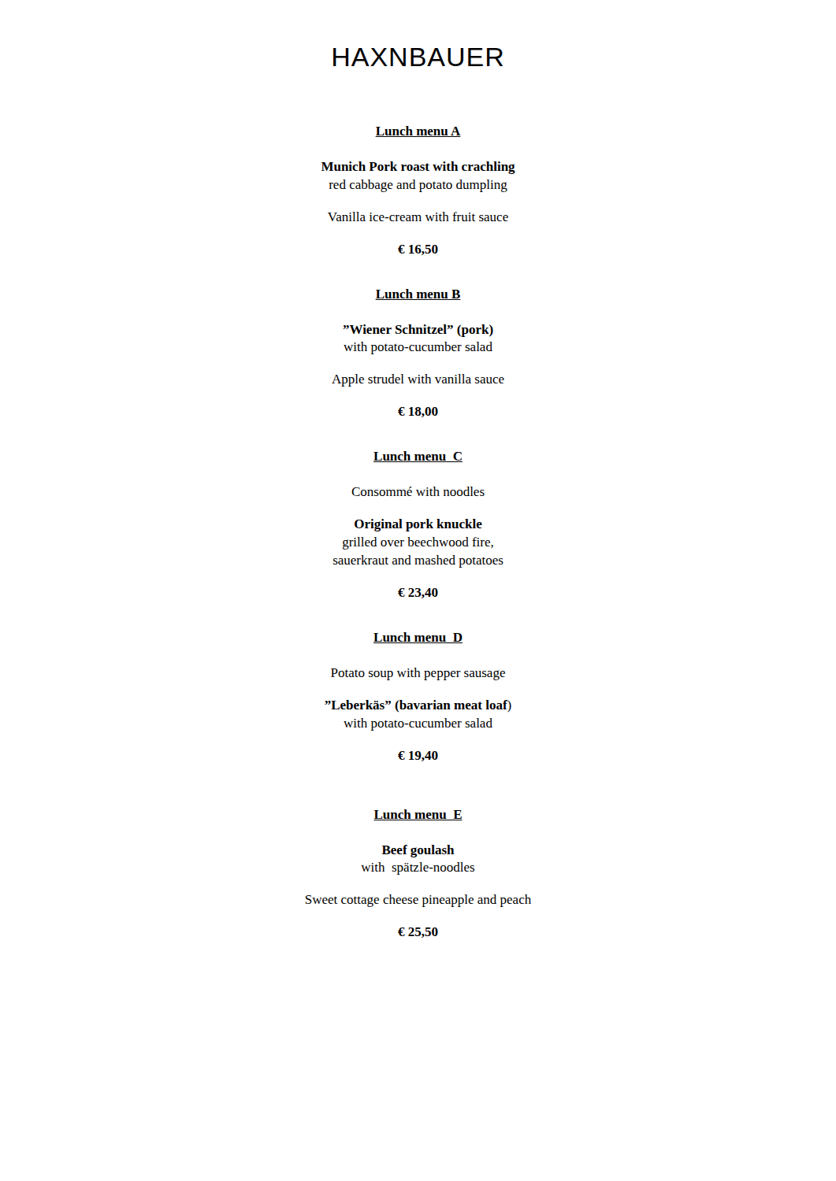HAXNBAUER
Lunch menu A
Munich Pork roast with crachling
red cabbage and potato dumpling
Vanilla ice-cream with fruit sauce
€ 16,50
Lunch menu B
”Wiener Schnitzel” (pork)
with potato-cucumber salad
Apple strudel with vanilla sauce
€ 18,00
Lunch menu C
Consommé with noodles
Original pork knuckle
grilled over beechwood fire,
sauerkraut and mashed potatoes
€ 23,40
Lunch menu D
Potato soup with pepper sausage
”Leberkäs” (bavarian meat loaf)
with potato-cucumber salad
€ 19,40
Lunch menu E
Beef goulash
with spätzle-noodles
Sweet cottage cheese pineapple and peach
€ 25,50